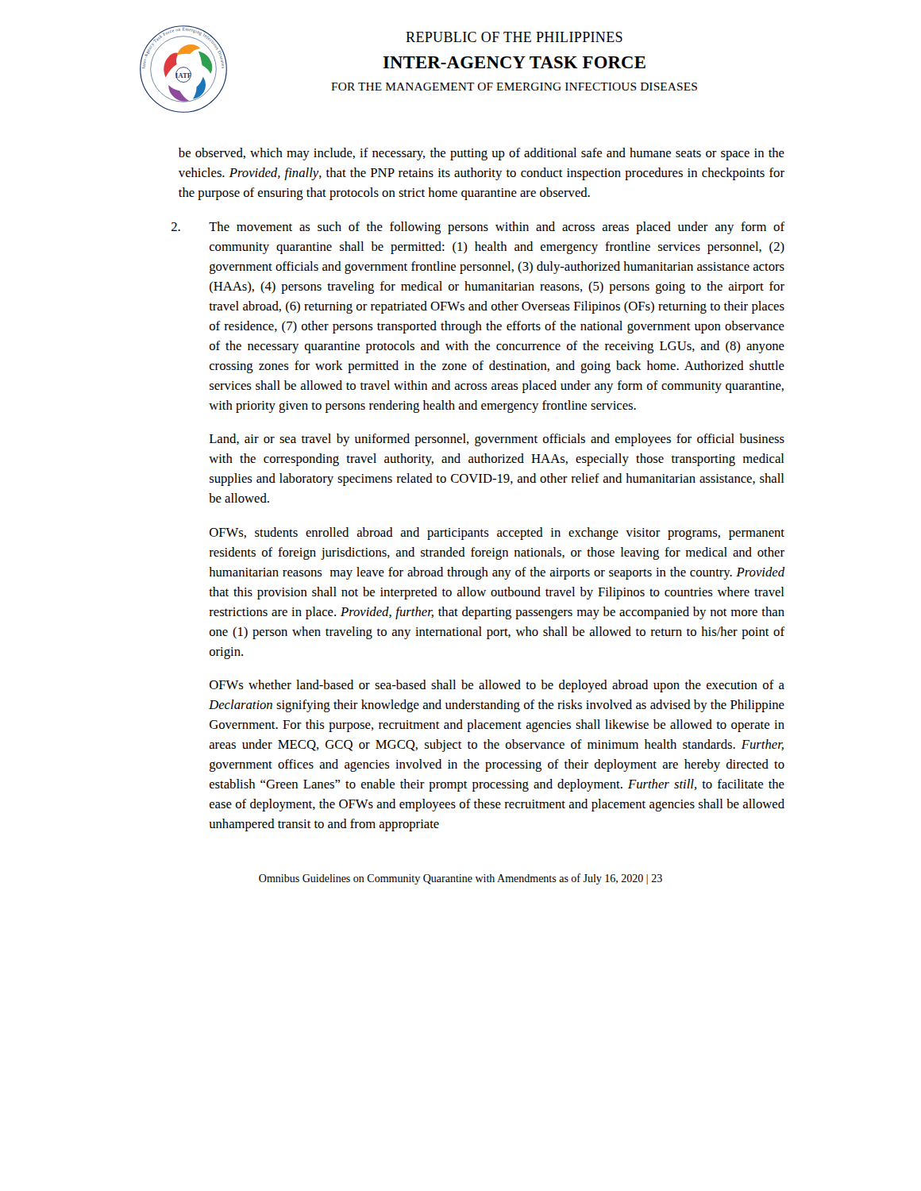IATF Inter-Agency Task Force on Emerging Infectious Diseases
REPUBLIC OF THE PHILIPPINES
INTER-AGENCY TASK FORCE
FOR THE MANAGEMENT OF EMERGING INFECTIOUS DISEASES
be observed, which may include, if necessary, the putting up of additional safe and humane seats or space in the vehicles. Provided, finally, that the PNP retains its authority to conduct inspection procedures in checkpoints for the purpose of ensuring that protocols on strict home quarantine are observed.
2.
The movement as such of the following persons within and across areas placed under any form of community quarantine shall be permitted: (1) health and emergency frontline services personnel, (2) government officials and government frontline personnel, (3) duly-authorized humanitarian assistance actors (HAAs), (4) persons traveling for medical or humanitarian reasons, (5) persons going to the airport for travel abroad, (6) returning or repatriated OFWs and other Overseas Filipinos (OFs) returning to their places of residence, (7) other persons transported through the efforts of the national government upon observance of the necessary quarantine protocols and with the concurrence of the receiving LGUs, and (8) anyone crossing zones for work permitted in the zone of destination, and going back home. Authorized shuttle services shall be allowed to travel within and across areas placed under any form of community quarantine, with priority given to persons rendering health and emergency frontline services.
Land, air or sea travel by uniformed personnel, government officials and employees for official business with the corresponding travel authority, and authorized HAAs, especially those transporting medical supplies and laboratory specimens related to COVID-19, and other relief and humanitarian assistance, shall be allowed.
OFWs, students enrolled abroad and participants accepted in exchange visitor programs, permanent residents of foreign jurisdictions, and stranded foreign nationals, or those leaving for medical and other humanitarian reasons may leave for abroad through any of the airports or seaports in the country. Provided that this provision shall not be interpreted to allow outbound travel by Filipinos to countries where travel restrictions are in place. Provided, further, that departing passengers may be accompanied by not more than one (1) person when traveling to any international port, who shall be allowed to return to his/her point of origin.
OFWs whether land-based or sea-based shall be allowed to be deployed abroad upon the execution of a Declaration signifying their knowledge and understanding of the risks involved as advised by the Philippine Government. For this purpose, recruitment and placement agencies shall likewise be allowed to operate in areas under MECQ, GCQ or MGCQ, subject to the observance of minimum health standards. Further, government offices and agencies involved in the processing of their deployment are hereby directed to establish “Green Lanes” to enable their prompt processing and deployment. Further still, to facilitate the ease of deployment, the OFWs and employees of these recruitment and placement agencies shall be allowed unhampered transit to and from appropriate
Omnibus Guidelines on Community Quarantine with Amendments as of July 16, 2020 | 23